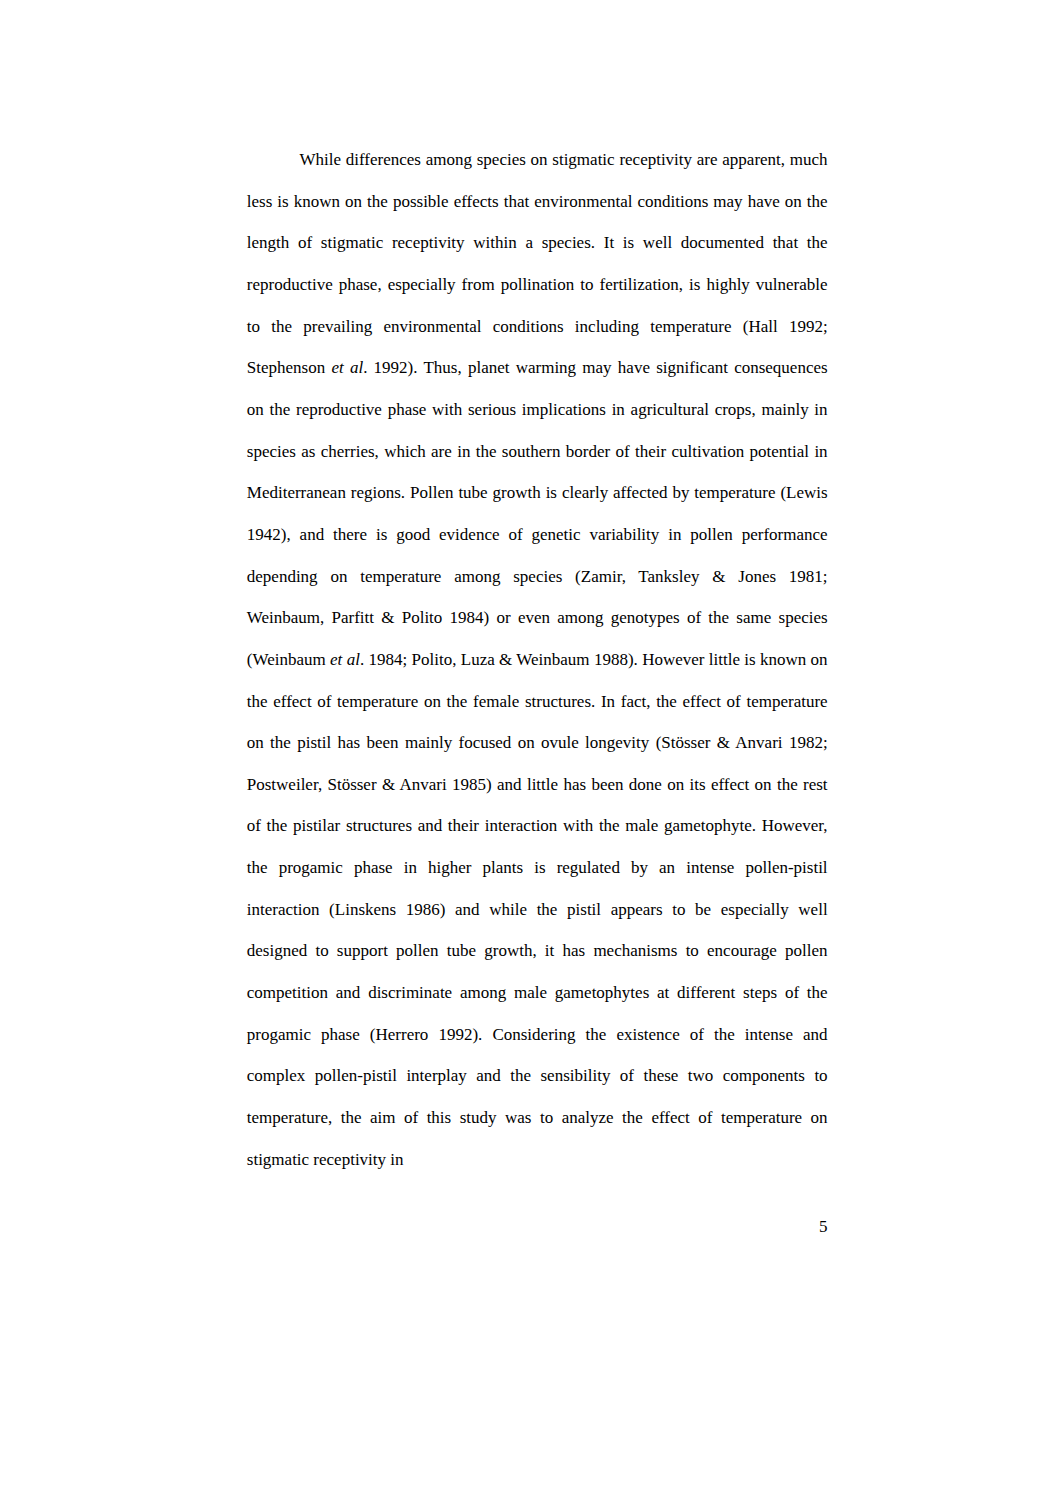While differences among species on stigmatic receptivity are apparent, much less is known on the possible effects that environmental conditions may have on the length of stigmatic receptivity within a species. It is well documented that the reproductive phase, especially from pollination to fertilization, is highly vulnerable to the prevailing environmental conditions including temperature (Hall 1992; Stephenson et al. 1992). Thus, planet warming may have significant consequences on the reproductive phase with serious implications in agricultural crops, mainly in species as cherries, which are in the southern border of their cultivation potential in Mediterranean regions. Pollen tube growth is clearly affected by temperature (Lewis 1942), and there is good evidence of genetic variability in pollen performance depending on temperature among species (Zamir, Tanksley & Jones 1981; Weinbaum, Parfitt & Polito 1984) or even among genotypes of the same species (Weinbaum et al. 1984; Polito, Luza & Weinbaum 1988). However little is known on the effect of temperature on the female structures. In fact, the effect of temperature on the pistil has been mainly focused on ovule longevity (Stösser & Anvari 1982; Postweiler, Stösser & Anvari 1985) and little has been done on its effect on the rest of the pistilar structures and their interaction with the male gametophyte. However, the progamic phase in higher plants is regulated by an intense pollen-pistil interaction (Linskens 1986) and while the pistil appears to be especially well designed to support pollen tube growth, it has mechanisms to encourage pollen competition and discriminate among male gametophytes at different steps of the progamic phase (Herrero 1992). Considering the existence of the intense and complex pollen-pistil interplay and the sensibility of these two components to temperature, the aim of this study was to analyze the effect of temperature on stigmatic receptivity in
5